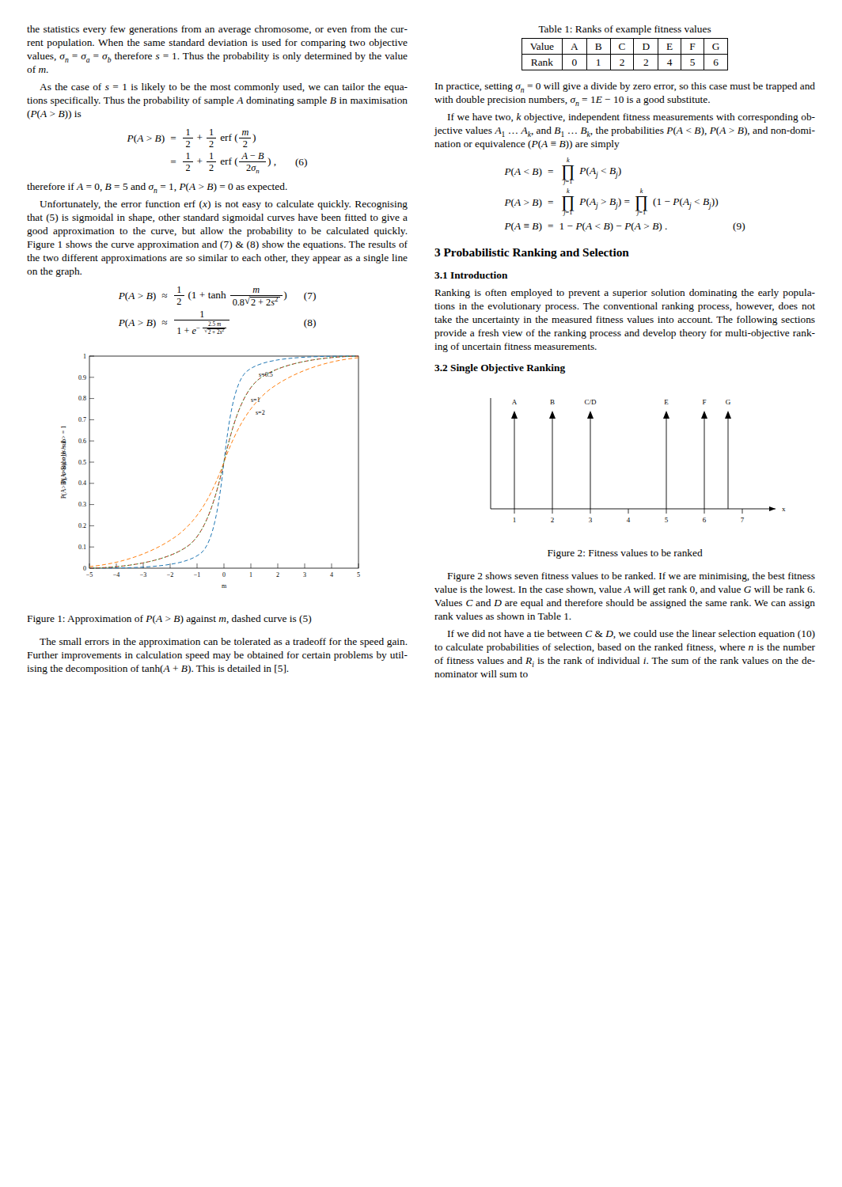the statistics every few generations from an average chromosome, or even from the current population. When the same standard deviation is used for comparing two objective values, σn = σa = σb therefore s = 1. Thus the probability is only determined by the value of m.
As the case of s = 1 is likely to be the most commonly used, we can tailor the equations specifically. Thus the probability of sample A dominating sample B in maximisation (P(A > B)) is
| P ( A > B ) | = | 1 2 + 1 2 erf ( m 2 ) | |
| | = | 1 2 + 1 2 erf ( A − B 2 σ n ) , | (6) |
therefore if A = 0, B = 5 and σn = 1, P(A > B) = 0 as expected.
Unfortunately, the error function erf (x) is not easy to calculate quickly. Recognising that (5) is sigmoidal in shape, other standard sigmoidal curves have been fitted to give a good approximation to the curve, but allow the probability to be calculated quickly. Figure 1 shows the curve approximation and (7) & (8) show the equations. The results of the two different approximations are so similar to each other, they appear as a single line on the graph.
| P ( A > B ) | ≈ | 1 2 (1 + tanh m 0.8 2 + 2 s 2 ) | (7) |
| P ( A > B ) | ≈ | 1 1 + e − 2.5 m 2 + 2 s 2 | (8) |
0 0.1 0.2 0.3 0.4 0.5 0.6 0.7 0.8 0.9 1 −5 −4 −3 −2 −1 0 1 2 3 4 5 m P(A>B), σ<sub>b</sub> = 1 P(A>B), σ_b = 1 s=0.5 s=1 s=2
Figure 1: Approximation of P(A > B) against m, dashed curve is (5)
The small errors in the approximation can be tolerated as a tradeoff for the speed gain. Further improvements in calculation speed may be obtained for certain problems by utilising the decomposition of tanh(A + B). This is detailed in [5].
Table 1: Ranks of example fitness values
| Value | A | B | C | D | E | F | G |
| Rank | 0 | 1 | 2 | 2 | 4 | 5 | 6 |
In practice, setting σn = 0 will give a divide by zero error, so this case must be trapped and with double precision numbers, σn = 1E − 10 is a good substitute.
If we have two, k objective, independent fitness measurements with corresponding objective values A1 … Ak, and B1 … Bk, the probabilities P(A < B), P(A > B), and non-domination or equivalence (P(A ≡ B)) are simply
| P ( A < B ) | = | k ∏ j =1 P ( A j < B j ) | |
| P ( A > B ) | = | k ∏ j =1 P ( A j > B j ) = k ∏ j =1 (1 − P ( A j < B j )) | |
| P ( A ≡ B ) | = | 1 − P ( A < B ) − P ( A > B ) . | (9) |
3 Probabilistic Ranking and Selection
3.1 Introduction
Ranking is often employed to prevent a superior solution dominating the early populations in the evolutionary process. The conventional ranking process, however, does not take the uncertainty in the measured fitness values into account. The following sections provide a fresh view of the ranking process and develop theory for multi-objective ranking of uncertain fitness measurements.
3.2 Single Objective Ranking
x 1 2 3 4 5 6 7 A B C/D E F G
Figure 2: Fitness values to be ranked
Figure 2 shows seven fitness values to be ranked. If we are minimising, the best fitness value is the lowest. In the case shown, value A will get rank 0, and value G will be rank 6. Values C and D are equal and therefore should be assigned the same rank. We can assign rank values as shown in Table 1.
If we did not have a tie between C & D, we could use the linear selection equation (10) to calculate probabilities of selection, based on the ranked fitness, where n is the number of fitness values and Ri is the rank of individual i. The sum of the rank values on the denominator will sum to